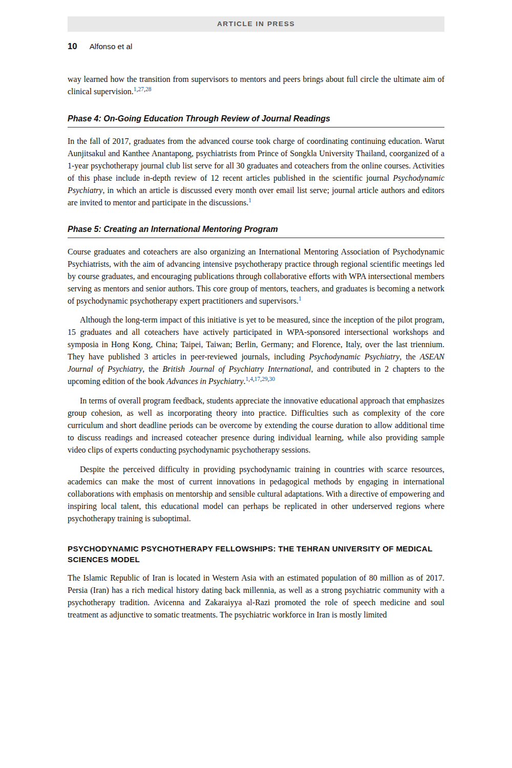ARTICLE IN PRESS
10 Alfonso et al
way learned how the transition from supervisors to mentors and peers brings about full circle the ultimate aim of clinical supervision.1,27,28
Phase 4: On-Going Education Through Review of Journal Readings
In the fall of 2017, graduates from the advanced course took charge of coordinating continuing education. Warut Aunjitsakul and Kanthee Anantapong, psychiatrists from Prince of Songkla University Thailand, coorganized of a 1-year psychotherapy journal club list serve for all 30 graduates and coteachers from the online courses. Activities of this phase include in-depth review of 12 recent articles published in the scientific journal Psychodynamic Psychiatry, in which an article is discussed every month over email list serve; journal article authors and editors are invited to mentor and participate in the discussions.1
Phase 5: Creating an International Mentoring Program
Course graduates and coteachers are also organizing an International Mentoring Association of Psychodynamic Psychiatrists, with the aim of advancing intensive psychotherapy practice through regional scientific meetings led by course graduates, and encouraging publications through collaborative efforts with WPA intersectional members serving as mentors and senior authors. This core group of mentors, teachers, and graduates is becoming a network of psychodynamic psychotherapy expert practitioners and supervisors.1
Although the long-term impact of this initiative is yet to be measured, since the inception of the pilot program, 15 graduates and all coteachers have actively participated in WPA-sponsored intersectional workshops and symposia in Hong Kong, China; Taipei, Taiwan; Berlin, Germany; and Florence, Italy, over the last triennium. They have published 3 articles in peer-reviewed journals, including Psychodynamic Psychiatry, the ASEAN Journal of Psychiatry, the British Journal of Psychiatry International, and contributed in 2 chapters to the upcoming edition of the book Advances in Psychiatry.1,4,17,29,30
In terms of overall program feedback, students appreciate the innovative educational approach that emphasizes group cohesion, as well as incorporating theory into practice. Difficulties such as complexity of the core curriculum and short deadline periods can be overcome by extending the course duration to allow additional time to discuss readings and increased coteacher presence during individual learning, while also providing sample video clips of experts conducting psychodynamic psychotherapy sessions.
Despite the perceived difficulty in providing psychodynamic training in countries with scarce resources, academics can make the most of current innovations in pedagogical methods by engaging in international collaborations with emphasis on mentorship and sensible cultural adaptations. With a directive of empowering and inspiring local talent, this educational model can perhaps be replicated in other underserved regions where psychotherapy training is suboptimal.
Psychodynamic Psychotherapy Fellowships: The Tehran University of Medical Sciences Model
The Islamic Republic of Iran is located in Western Asia with an estimated population of 80 million as of 2017. Persia (Iran) has a rich medical history dating back millennia, as well as a strong psychiatric community with a psychotherapy tradition. Avicenna and Zakaraiyya al-Razi promoted the role of speech medicine and soul treatment as adjunctive to somatic treatments. The psychiatric workforce in Iran is mostly limited